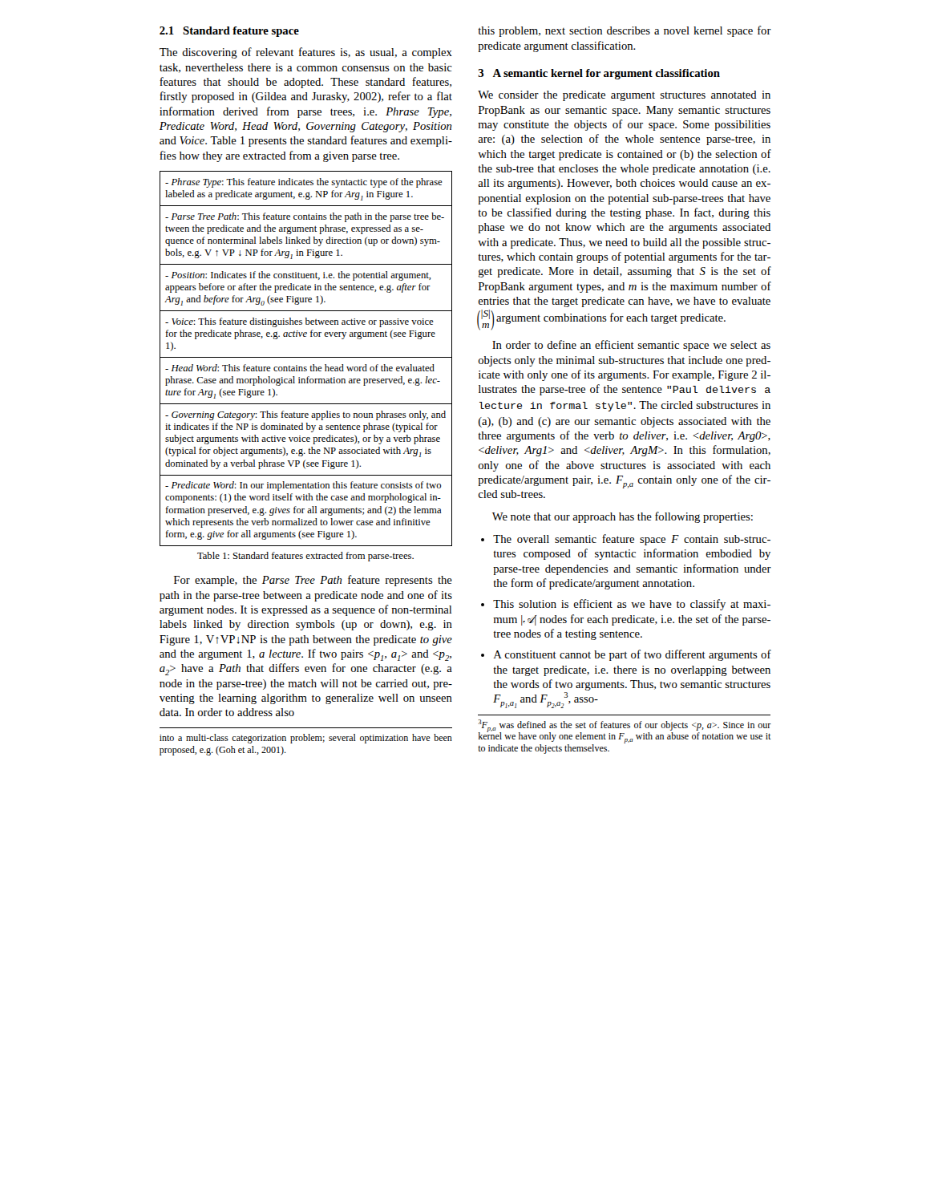2.1 Standard feature space
The discovering of relevant features is, as usual, a complex task, nevertheless there is a common consensus on the basic features that should be adopted. These standard features, firstly proposed in (Gildea and Jurasky, 2002), refer to a flat information derived from parse trees, i.e. Phrase Type, Predicate Word, Head Word, Governing Category, Position and Voice. Table 1 presents the standard features and exemplifies how they are extracted from a given parse tree.
| - Phrase Type : This feature indicates the syntactic type of the phrase labeled as a predicate argument, e.g. NP for Arg 1 in Figure 1. |
| - Parse Tree Path : This feature contains the path in the parse tree between the predicate and the argument phrase, expressed as a sequence of nonterminal labels linked by direction (up or down) symbols, e.g. V ↑ VP ↓ NP for Arg 1 in Figure 1. |
| - Position : Indicates if the constituent, i.e. the potential argument, appears before or after the predicate in the sentence, e.g. after for Arg 1 and before for Arg 0 (see Figure 1). |
| - Voice : This feature distinguishes between active or passive voice for the predicate phrase, e.g. active for every argument (see Figure 1). |
| - Head Word : This feature contains the head word of the evaluated phrase. Case and morphological information are preserved, e.g. lecture for Arg 1 (see Figure 1). |
| - Governing Category : This feature applies to noun phrases only, and it indicates if the NP is dominated by a sentence phrase (typical for subject arguments with active voice predicates), or by a verb phrase (typical for object arguments), e.g. the NP associated with Arg 1 is dominated by a verbal phrase VP (see Figure 1). |
| - Predicate Word : In our implementation this feature consists of two components: (1) the word itself with the case and morphological information preserved, e.g. gives for all arguments; and (2) the lemma which represents the verb normalized to lower case and infinitive form, e.g. give for all arguments (see Figure 1). |
Table 1: Standard features extracted from parse-trees.
For example, the Parse Tree Path feature represents the path in the parse-tree between a predicate node and one of its argument nodes. It is expressed as a sequence of non-terminal labels linked by direction symbols (up or down), e.g. in Figure 1, V↑VP↓NP is the path between the predicate to give and the argument 1, a lecture. If two pairs <p1, a1> and <p2, a2> have a Path that differs even for one character (e.g. a node in the parse-tree) the match will not be carried out, preventing the learning algorithm to generalize well on unseen data. In order to address also
into a multi-class categorization problem; several optimization have been proposed, e.g. (Goh et al., 2001).
this problem, next section describes a novel kernel space for predicate argument classification.
3 A semantic kernel for argument classification
We consider the predicate argument structures annotated in PropBank as our semantic space. Many semantic structures may constitute the objects of our space. Some possibilities are: (a) the selection of the whole sentence parse-tree, in which the target predicate is contained or (b) the selection of the sub-tree that encloses the whole predicate annotation (i.e. all its arguments). However, both choices would cause an exponential explosion on the potential sub-parse-trees that have to be classified during the testing phase. In fact, during this phase we do not know which are the arguments associated with a predicate. Thus, we need to build all the possible structures, which contain groups of potential arguments for the target predicate. More in detail, assuming that S is the set of PropBank argument types, and m is the maximum number of entries that the target predicate can have, we have to evaluate |S|m argument combinations for each target predicate.
In order to define an efficient semantic space we select as objects only the minimal sub-structures that include one predicate with only one of its arguments. For example, Figure 2 illustrates the parse-tree of the sentence "Paul delivers a lecture in formal style". The circled substructures in (a), (b) and (c) are our semantic objects associated with the three arguments of the verb to deliver, i.e. <deliver, Arg0>, <deliver, Arg1> and <deliver, ArgM>. In this formulation, only one of the above structures is associated with each predicate/argument pair, i.e. Fp,a contain only one of the circled sub-trees.
We note that our approach has the following properties:
The overall semantic feature space F contain sub-structures composed of syntactic information embodied by parse-tree dependencies and semantic information under the form of predicate/argument annotation.
This solution is efficient as we have to classify at maximum |𝒜| nodes for each predicate, i.e. the set of the parse-tree nodes of a testing sentence.
A constituent cannot be part of two different arguments of the target predicate, i.e. there is no overlapping between the words of two arguments. Thus, two semantic structures Fp1,a1 and Fp2,a23, asso-
3Fp,a was defined as the set of features of our objects <p, a>. Since in our kernel we have only one element in Fp,a with an abuse of notation we use it to indicate the objects themselves.